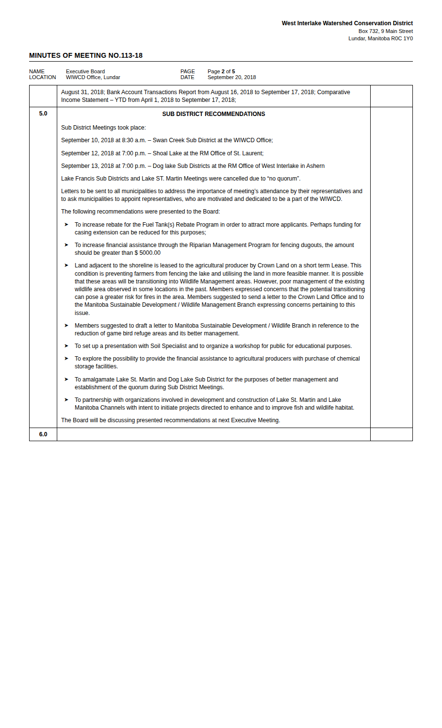West Interlake Watershed Conservation District
Box 732, 9 Main Street
Lundar, Manitoba R0C 1Y0
MINUTES OF MEETING NO.113-18
| NAME | Executive Board | PAGE | Page 2 of 5 |
| LOCATION | WIWCD Office, Lundar | DATE | September 20, 2018 |
| | August 31, 2018; Bank Account Transactions Report from August 16, 2018 to September 17, 2018; Comparative Income Statement – YTD from April 1, 2018 to September 17, 2018; | |
| 5.0 | SUB DISTRICT RECOMMENDATIONS Sub District Meetings took place: September 10, 2018 at 8:30 a.m. – Swan Creek Sub District at the WIWCD Office; September 12, 2018 at 7:00 p.m. – Shoal Lake at the RM Office of St. Laurent; September 13, 2018 at 7:00 p.m. – Dog lake Sub Districts at the RM Office of West Interlake in Ashern Lake Francis Sub Districts and Lake ST. Martin Meetings were cancelled due to “no quorum”. Letters to be sent to all municipalities to address the importance of meeting’s attendance by their representatives and to ask municipalities to appoint representatives, who are motivated and dedicated to be a part of the WIWCD. The following recommendations were presented to the Board: To increase rebate for the Fuel Tank(s) Rebate Program in order to attract more applicants. Perhaps funding for casing extension can be reduced for this purposes; To increase financial assistance through the Riparian Management Program for fencing dugouts, the amount should be greater than $ 5000.00 Land adjacent to the shoreline is leased to the agricultural producer by Crown Land on a short term Lease. This condition is preventing farmers from fencing the lake and utilising the land in more feasible manner. It is possible that these areas will be transitioning into Wildlife Management areas. However, poor management of the existing wildlife area observed in some locations in the past. Members expressed concerns that the potential transitioning can pose a greater risk for fires in the area. Members suggested to send a letter to the Crown Land Office and to the Manitoba Sustainable Development / Wildlife Management Branch expressing concerns pertaining to this issue. Members suggested to draft a letter to Manitoba Sustainable Development / Wildlife Branch in reference to the reduction of game bird refuge areas and its better management. To set up a presentation with Soil Specialist and to organize a workshop for public for educational purposes. To explore the possibility to provide the financial assistance to agricultural producers with purchase of chemical storage facilities. To amalgamate Lake St. Martin and Dog Lake Sub District for the purposes of better management and establishment of the quorum during Sub District Meetings. To partnership with organizations involved in development and construction of Lake St. Martin and Lake Manitoba Channels with intent to initiate projects directed to enhance and to improve fish and wildlife habitat. The Board will be discussing presented recommendations at next Executive Meeting. | |
| 6.0 | | |